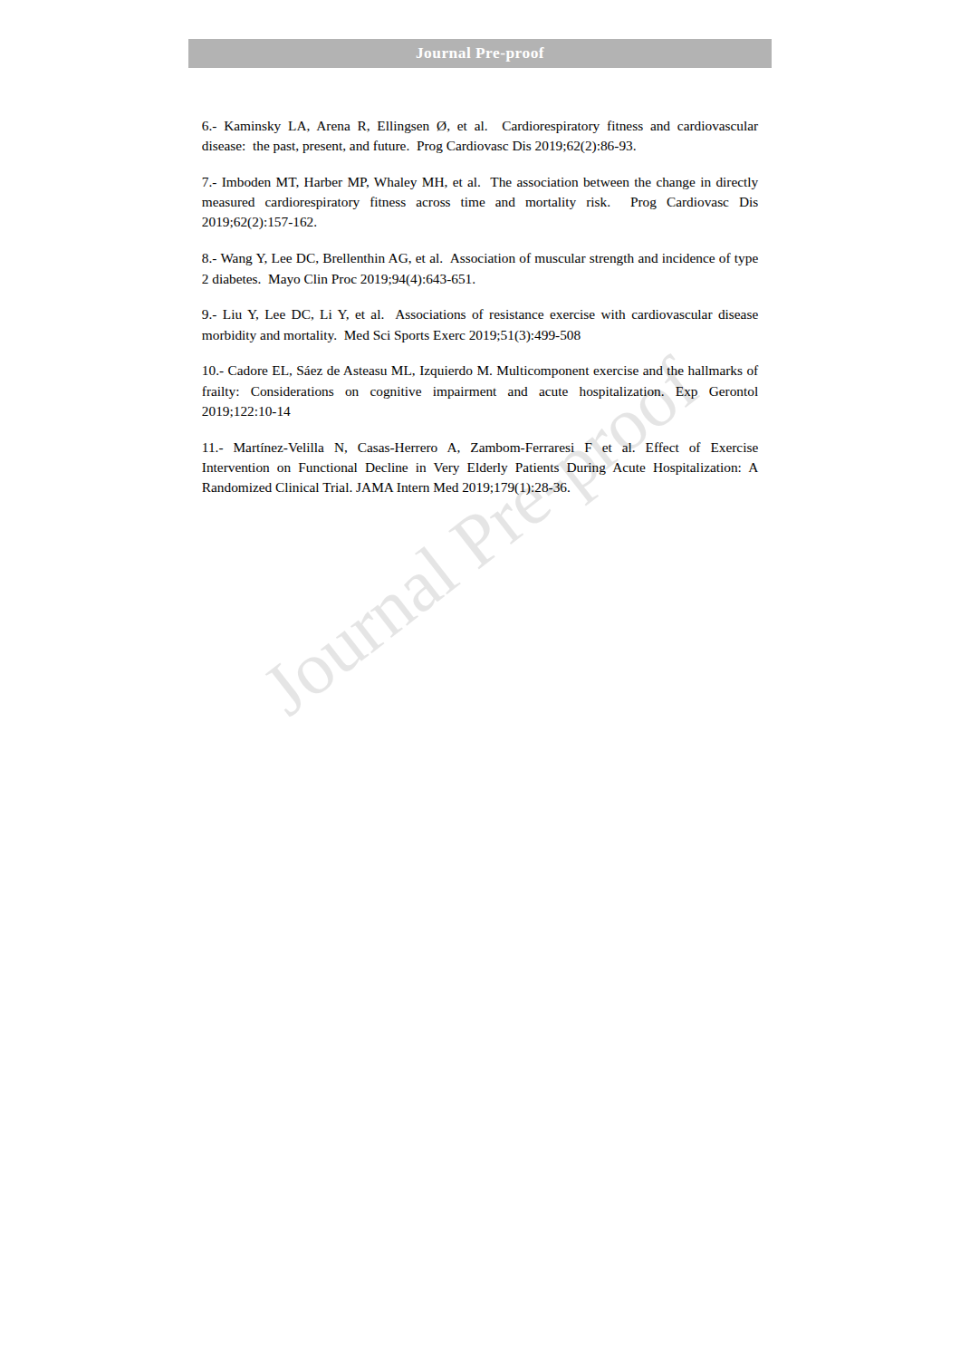Journal Pre-proof
Journal Pre-proof
6.- Kaminsky LA, Arena R, Ellingsen Ø, et al. Cardiorespiratory fitness and cardiovascular disease: the past, present, and future. Prog Cardiovasc Dis 2019;62(2):86-93.
7.- Imboden MT, Harber MP, Whaley MH, et al. The association between the change in directly measured cardiorespiratory fitness across time and mortality risk. Prog Cardiovasc Dis 2019;62(2):157-162.
8.- Wang Y, Lee DC, Brellenthin AG, et al. Association of muscular strength and incidence of type 2 diabetes. Mayo Clin Proc 2019;94(4):643-651.
9.- Liu Y, Lee DC, Li Y, et al. Associations of resistance exercise with cardiovascular disease morbidity and mortality. Med Sci Sports Exerc 2019;51(3):499-508
10.- Cadore EL, Sáez de Asteasu ML, Izquierdo M. Multicomponent exercise and the hallmarks of frailty: Considerations on cognitive impairment and acute hospitalization. Exp Gerontol 2019;122:10-14
11.- Martínez-Velilla N, Casas-Herrero A, Zambom-Ferraresi F et al. Effect of Exercise Intervention on Functional Decline in Very Elderly Patients During Acute Hospitalization: A Randomized Clinical Trial. JAMA Intern Med 2019;179(1):28-36.